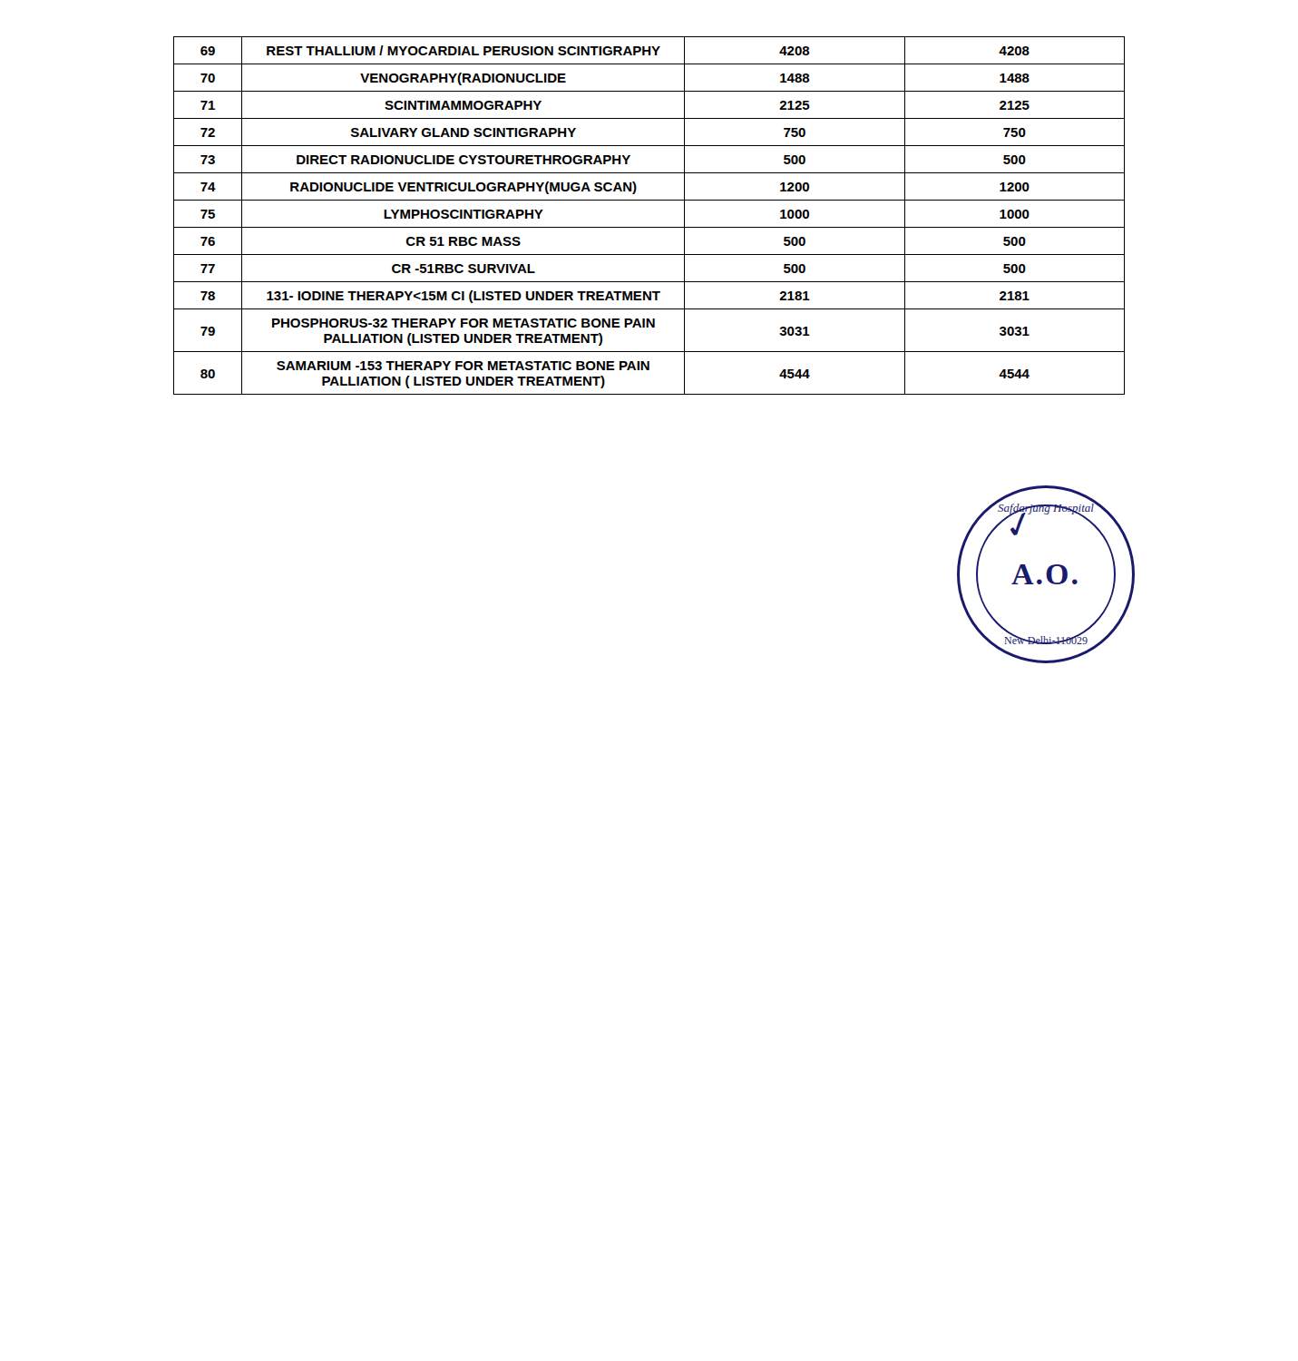| 69 | Rest Thallium / Myocardial Perusion Scintigraphy | 4208 | 4208 |
| 70 | Venography(Radionuclide | 1488 | 1488 |
| 71 | Scintimammography | 2125 | 2125 |
| 72 | Salivary Gland Scintigraphy | 750 | 750 |
| 73 | Direct Radionuclide Cystourethrography | 500 | 500 |
| 74 | Radionuclide Ventriculography(Muga Scan) | 1200 | 1200 |
| 75 | Lymphoscintigraphy | 1000 | 1000 |
| 76 | Cr 51 RBC Mass | 500 | 500 |
| 77 | Cr -51RBC Survival | 500 | 500 |
| 78 | 131- Iodine Therapy<15m Ci (listed under treatment | 2181 | 2181 |
| 79 | Phosphorus-32 Therapy For Metastatic Bone Pain Palliation (Listed Under Treatment) | 3031 | 3031 |
| 80 | Samarium -153 Therapy For Metastatic Bone Pain Palliation ( Listed Under Treatment) | 4544 | 4544 |
✓
Safdarjung Hospital
A.O.
New Delhi-110029